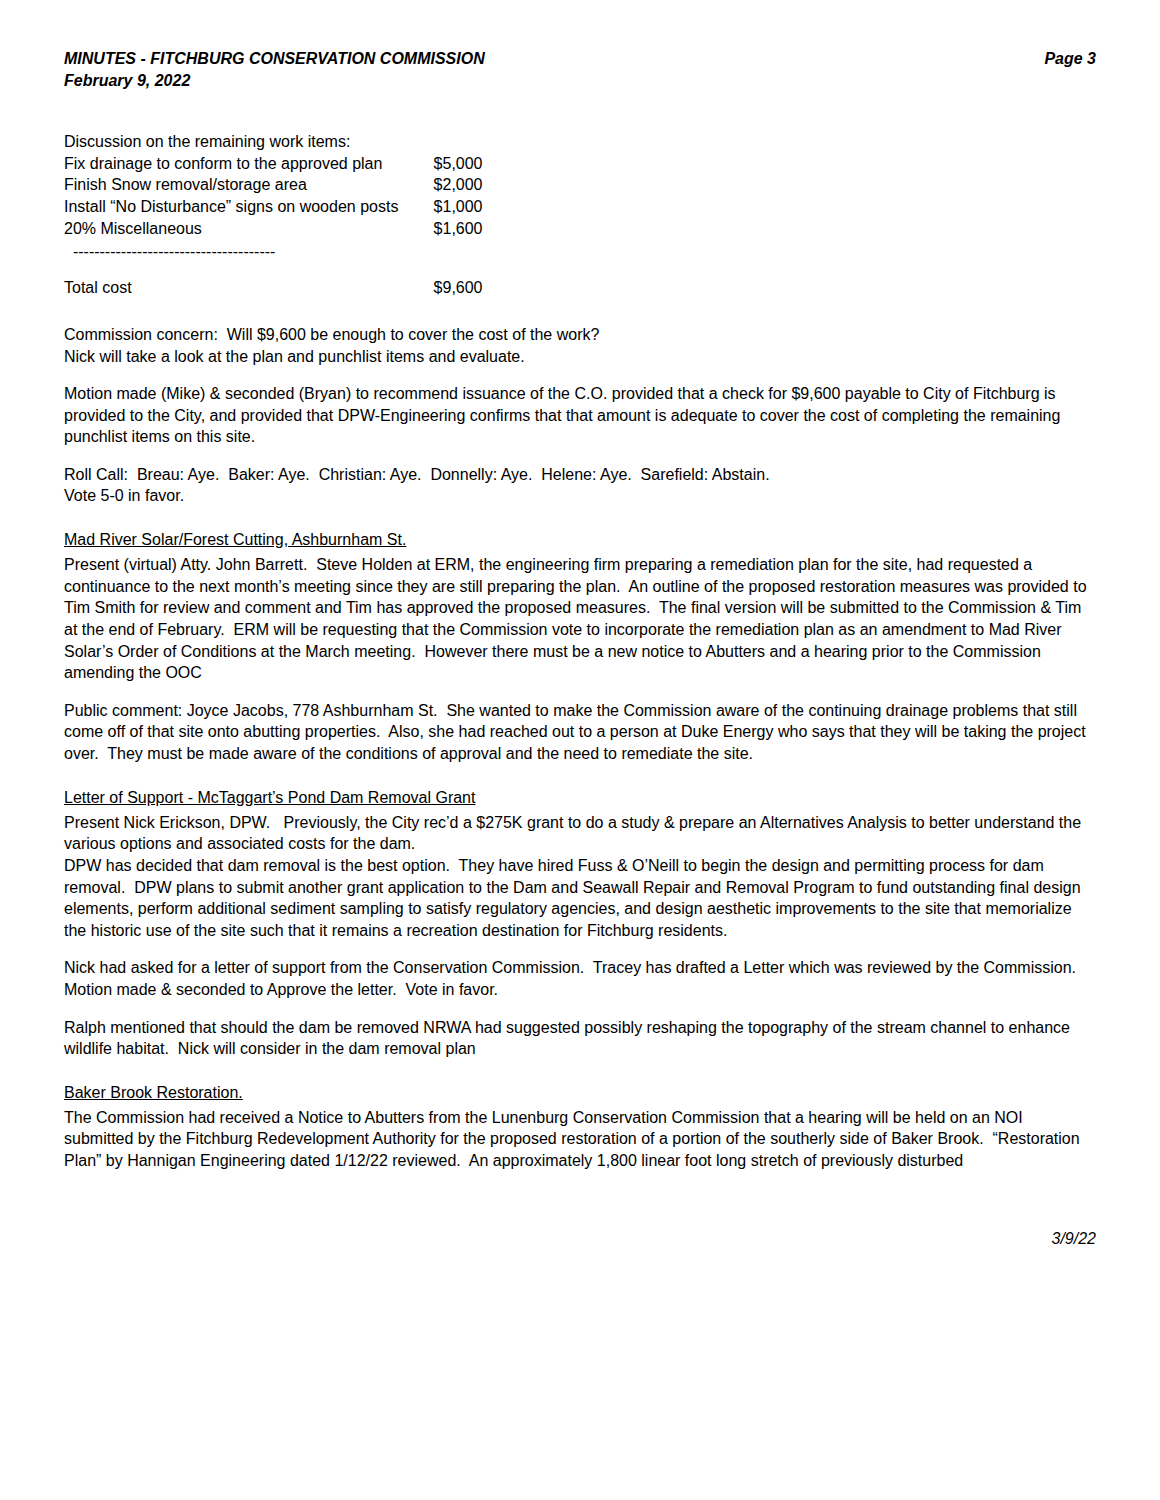MINUTES - FITCHBURG CONSERVATION COMMISSION
February 9, 2022
Page 3
Discussion on the remaining work items:
| Fix drainage to conform to the approved plan | $5,000 |
| Finish Snow removal/storage area | $2,000 |
| Install “No Disturbance” signs on wooden posts | $1,000 |
| 20% Miscellaneous | $1,600 |
| -------------------------------------- | |
| Total cost | $9,600 |
Commission concern: Will $9,600 be enough to cover the cost of the work?
Nick will take a look at the plan and punchlist items and evaluate.
Motion made (Mike) & seconded (Bryan) to recommend issuance of the C.O. provided that a check for $9,600 payable to City of Fitchburg is provided to the City, and provided that DPW-Engineering confirms that that amount is adequate to cover the cost of completing the remaining punchlist items on this site.
Roll Call: Breau: Aye. Baker: Aye. Christian: Aye. Donnelly: Aye. Helene: Aye. Sarefield: Abstain.
Vote 5-0 in favor.
Mad River Solar/Forest Cutting, Ashburnham St.
Present (virtual) Atty. John Barrett. Steve Holden at ERM, the engineering firm preparing a remediation plan for the site, had requested a continuance to the next month’s meeting since they are still preparing the plan. An outline of the proposed restoration measures was provided to Tim Smith for review and comment and Tim has approved the proposed measures. The final version will be submitted to the Commission & Tim at the end of February. ERM will be requesting that the Commission vote to incorporate the remediation plan as an amendment to Mad River Solar’s Order of Conditions at the March meeting. However there must be a new notice to Abutters and a hearing prior to the Commission amending the OOC
Public comment: Joyce Jacobs, 778 Ashburnham St. She wanted to make the Commission aware of the continuing drainage problems that still come off of that site onto abutting properties. Also, she had reached out to a person at Duke Energy who says that they will be taking the project over. They must be made aware of the conditions of approval and the need to remediate the site.
Letter of Support - McTaggart’s Pond Dam Removal Grant
Present Nick Erickson, DPW. Previously, the City rec’d a $275K grant to do a study & prepare an Alternatives Analysis to better understand the various options and associated costs for the dam.
DPW has decided that dam removal is the best option. They have hired Fuss & O’Neill to begin the design and permitting process for dam removal. DPW plans to submit another grant application to the Dam and Seawall Repair and Removal Program to fund outstanding final design elements, perform additional sediment sampling to satisfy regulatory agencies, and design aesthetic improvements to the site that memorialize the historic use of the site such that it remains a recreation destination for Fitchburg residents.
Nick had asked for a letter of support from the Conservation Commission. Tracey has drafted a Letter which was reviewed by the Commission. Motion made & seconded to Approve the letter. Vote in favor.
Ralph mentioned that should the dam be removed NRWA had suggested possibly reshaping the topography of the stream channel to enhance wildlife habitat. Nick will consider in the dam removal plan
Baker Brook Restoration.
The Commission had received a Notice to Abutters from the Lunenburg Conservation Commission that a hearing will be held on an NOI submitted by the Fitchburg Redevelopment Authority for the proposed restoration of a portion of the southerly side of Baker Brook. “Restoration Plan” by Hannigan Engineering dated 1/12/22 reviewed. An approximately 1,800 linear foot long stretch of previously disturbed
3/9/22